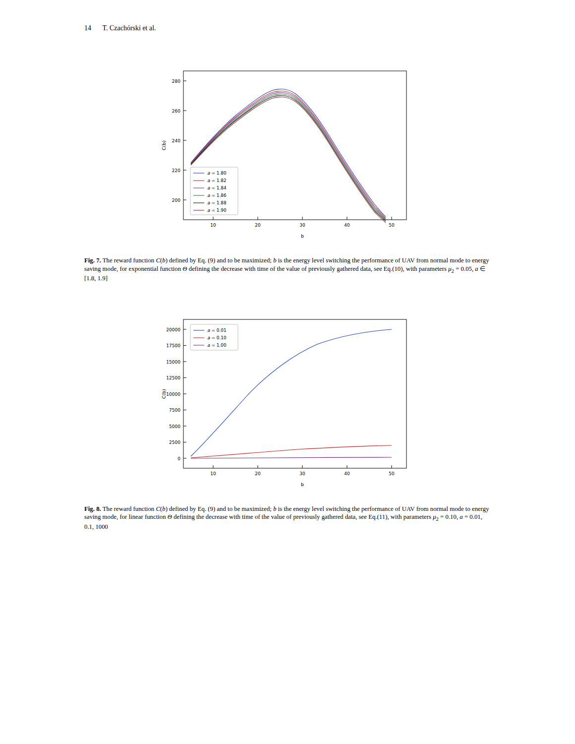14 T. Czachórski et al.
280 260 240 220 200 10 20 30 40 50 b C(b) a = 1.80 a = 1.82 a = 1.84 a = 1.86 a = 1.88 a = 1.90
Fig. 7. The reward function C(b) defined by Eq. (9) and to be maximized; b is the energy level switching the performance of UAV from normal mode to energy saving mode, for exponential function Θ defining the decrease with time of the value of previously gathered data, see Eq.(10), with parameters μ2 = 0.05, a ∈ [1.8, 1.9]
20000 17500 15000 12500 10000 7500 5000 2500 0 10 20 30 40 50 b C(b) a = 0.01 a = 0.10 a = 1.00
Fig. 8. The reward function C(b) defined by Eq. (9) and to be maximized; b is the energy level switching the performance of UAV from normal mode to energy saving mode, for linear function Θ defining the decrease with time of the value of previously gathered data, see Eq.(11), with parameters μ2 = 0.10, a = 0.01, 0.1, 1000